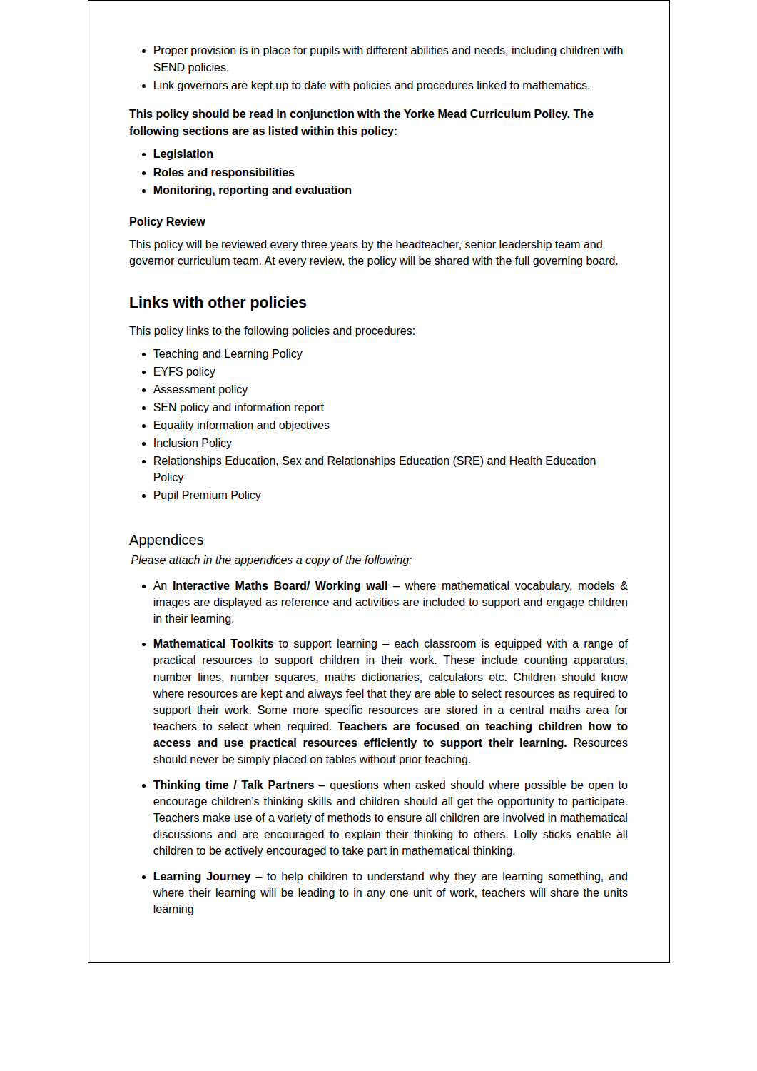Proper provision is in place for pupils with different abilities and needs, including children with SEND policies.
Link governors are kept up to date with policies and procedures linked to mathematics.
This policy should be read in conjunction with the Yorke Mead Curriculum Policy. The following sections are as listed within this policy:
Legislation
Roles and responsibilities
Monitoring, reporting and evaluation
Policy Review
This policy will be reviewed every three years by the headteacher, senior leadership team and governor curriculum team. At every review, the policy will be shared with the full governing board.
Links with other policies
This policy links to the following policies and procedures:
Teaching and Learning Policy
EYFS policy
Assessment policy
SEN policy and information report
Equality information and objectives
Inclusion Policy
Relationships Education, Sex and Relationships Education (SRE) and Health Education Policy
Pupil Premium Policy
Appendices
Please attach in the appendices a copy of the following:
An Interactive Maths Board/ Working wall – where mathematical vocabulary, models & images are displayed as reference and activities are included to support and engage children in their learning.
Mathematical Toolkits to support learning – each classroom is equipped with a range of practical resources to support children in their work. These include counting apparatus, number lines, number squares, maths dictionaries, calculators etc. Children should know where resources are kept and always feel that they are able to select resources as required to support their work. Some more specific resources are stored in a central maths area for teachers to select when required. Teachers are focused on teaching children how to access and use practical resources efficiently to support their learning. Resources should never be simply placed on tables without prior teaching.
Thinking time / Talk Partners – questions when asked should where possible be open to encourage children’s thinking skills and children should all get the opportunity to participate. Teachers make use of a variety of methods to ensure all children are involved in mathematical discussions and are encouraged to explain their thinking to others. Lolly sticks enable all children to be actively encouraged to take part in mathematical thinking.
Learning Journey – to help children to understand why they are learning something, and where their learning will be leading to in any one unit of work, teachers will share the units learning